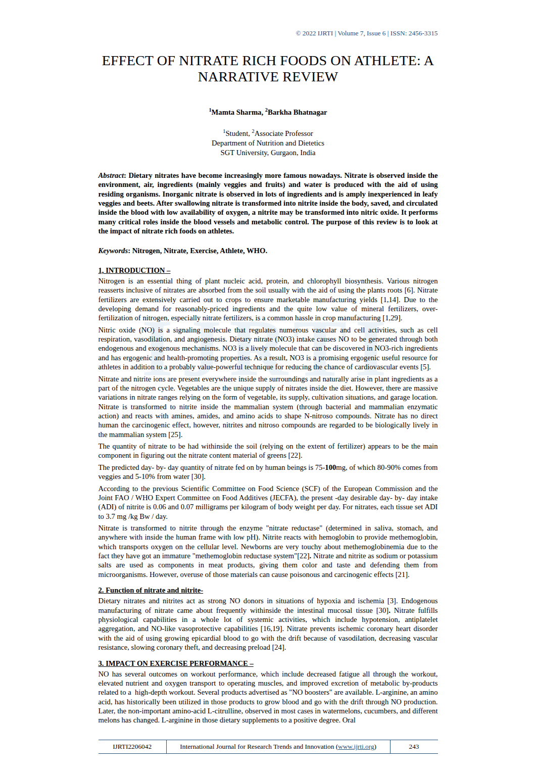IJRTI
© 2022 IJRTI | Volume 7, Issue 6 | ISSN: 2456-3315
EFFECT OF NITRATE RICH FOODS ON ATHLETE: A NARRATIVE REVIEW
1Mamta Sharma, 2Barkha Bhatnagar
1Student, 2Associate Professor
Department of Nutrition and Dietetics
SGT University, Gurgaon, India
Abstract: Dietary nitrates have become increasingly more famous nowadays. Nitrate is observed inside the environment, air, ingredients (mainly veggies and fruits) and water is produced with the aid of using residing organisms. Inorganic nitrate is observed in lots of ingredients and is amply inexperienced in leafy veggies and beets. After swallowing nitrate is transformed into nitrite inside the body, saved, and circulated inside the blood with low availability of oxygen, a nitrite may be transformed into nitric oxide. It performs many critical roles inside the blood vessels and metabolic control. The purpose of this review is to look at the impact of nitrate rich foods on athletes.
Keywords: Nitrogen, Nitrate, Exercise, Athlete, WHO.
1, INTRODUCTION –
Nitrogen is an essential thing of plant nucleic acid, protein, and chlorophyll biosynthesis. Various nitrogen reasserts inclusive of nitrates are absorbed from the soil usually with the aid of using the plants roots [6]. Nitrate fertilizers are extensively carried out to crops to ensure marketable manufacturing yields [1,14]. Due to the developing demand for reasonably-priced ingredients and the quite low value of mineral fertilizers, over-fertilization of nitrogen, especially nitrate fertilizers, is a common hassle in crop manufacturing [1,29].
Nitric oxide (NO) is a signaling molecule that regulates numerous vascular and cell activities, such as cell respiration, vasodilation, and angiogenesis. Dietary nitrate (NO3) intake causes NO to be generated through both endogenous and exogenous mechanisms. NO3 is a lively molecule that can be discovered in NO3-rich ingredients and has ergogenic and health-promoting properties. As a result, NO3 is a promising ergogenic useful resource for athletes in addition to a probably value-powerful technique for reducing the chance of cardiovascular events [5].
Nitrate and nitrite ions are present everywhere inside the surroundings and naturally arise in plant ingredients as a part of the nitrogen cycle. Vegetables are the unique supply of nitrates inside the diet. However, there are massive variations in nitrate ranges relying on the form of vegetable, its supply, cultivation situations, and garage location. Nitrate is transformed to nitrite inside the mammalian system (through bacterial and mammalian enzymatic action) and reacts with amines, amides, and amino acids to shape N-nitroso compounds. Nitrate has no direct human the carcinogenic effect, however, nitrites and nitroso compounds are regarded to be biologically lively in the mammalian system [25].
The quantity of nitrate to be had withinside the soil (relying on the extent of fertilizer) appears to be the main component in figuring out the nitrate content material of greens [22].
The predicted day- by- day quantity of nitrate fed on by human beings is 75-100mg, of which 80-90% comes from veggies and 5-10% from water [30].
According to the previous Scientific Committee on Food Science (SCF) of the European Commission and the Joint FAO / WHO Expert Committee on Food Additives (JECFA), the present -day desirable day- by- day intake (ADI) of nitrite is 0.06 and 0.07 milligrams per kilogram of body weight per day. For nitrates, each tissue set ADI to 3.7 mg /kg Bw / day.
Nitrate is transformed to nitrite through the enzyme "nitrate reductase" (determined in saliva, stomach, and anywhere with inside the human frame with low pH). Nitrite reacts with hemoglobin to provide methemoglobin, which transports oxygen on the cellular level. Newborns are very touchy about methemoglobinemia due to the fact they have got an immature "methemoglobin reductase system"[22]. Nitrate and nitrite as sodium or potassium salts are used as components in meat products, giving them color and taste and defending them from microorganisms. However, overuse of those materials can cause poisonous and carcinogenic effects [21].
2. Function of nitrate and nitrite-
Dietary nitrates and nitrites act as strong NO donors in situations of hypoxia and ischemia [3]. Endogenous manufacturing of nitrate came about frequently withinside the intestinal mucosal tissue [30]. Nitrate fulfills physiological capabilities in a whole lot of systemic activities, which include hypotension, antiplatelet aggregation, and NO-like vasoprotective capabilities [16,19]. Nitrate prevents ischemic coronary heart disorder with the aid of using growing epicardial blood to go with the drift because of vasodilation, decreasing vascular resistance, slowing coronary theft, and decreasing preload [24].
3. IMPACT ON EXERCISE PERFORMANCE –
NO has several outcomes on workout performance, which include decreased fatigue all through the workout, elevated nutrient and oxygen transport to operating muscles, and improved excretion of metabolic by-products related to a high-depth workout. Several products advertised as "NO boosters" are available. L-arginine, an amino acid, has historically been utilized in those products to grow blood and go with the drift through NO production. Later, the non-important amino-acid L-citrulline, observed in most cases in watermelons, cucumbers, and different melons has changed. L-arginine in those dietary supplements to a positive degree. Oral
IJRTI2206042
International Journal for Research Trends and Innovation (www.ijrti.org)
243